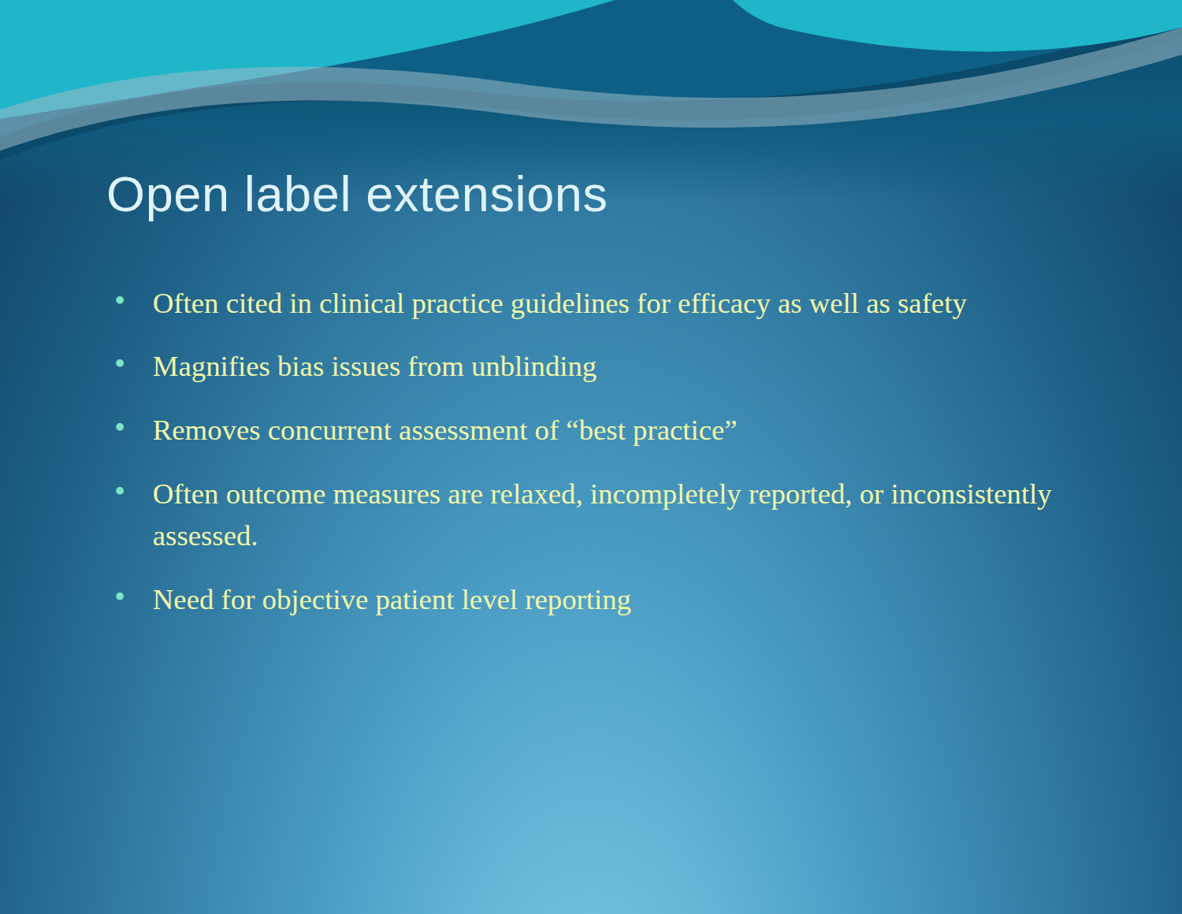Open label extensions
Often cited in clinical practice guidelines for efficacy as well as safety
Magnifies bias issues from unblinding
Removes concurrent assessment of “best practice”
Often outcome measures are relaxed, incompletely reported, or inconsistently assessed.
Need for objective patient level reporting